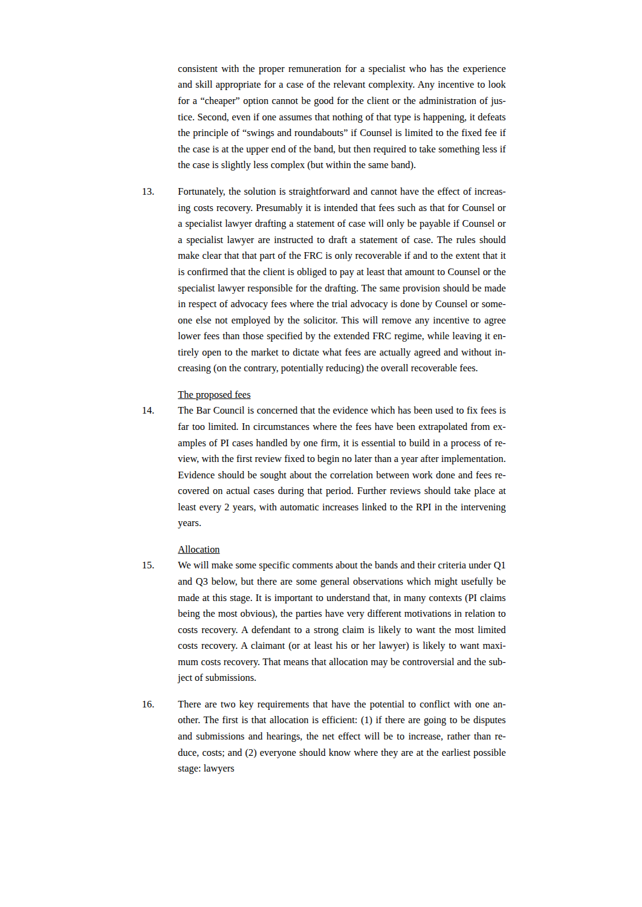consistent with the proper remuneration for a specialist who has the experience and skill appropriate for a case of the relevant complexity. Any incentive to look for a “cheaper” option cannot be good for the client or the administration of justice. Second, even if one assumes that nothing of that type is happening, it defeats the principle of “swings and roundabouts” if Counsel is limited to the fixed fee if the case is at the upper end of the band, but then required to take something less if the case is slightly less complex (but within the same band).
13.
Fortunately, the solution is straightforward and cannot have the effect of increasing costs recovery. Presumably it is intended that fees such as that for Counsel or a specialist lawyer drafting a statement of case will only be payable if Counsel or a specialist lawyer are instructed to draft a statement of case. The rules should make clear that that part of the FRC is only recoverable if and to the extent that it is confirmed that the client is obliged to pay at least that amount to Counsel or the specialist lawyer responsible for the drafting. The same provision should be made in respect of advocacy fees where the trial advocacy is done by Counsel or someone else not employed by the solicitor. This will remove any incentive to agree lower fees than those specified by the extended FRC regime, while leaving it entirely open to the market to dictate what fees are actually agreed and without increasing (on the contrary, potentially reducing) the overall recoverable fees.
The proposed fees
14.
The Bar Council is concerned that the evidence which has been used to fix fees is far too limited. In circumstances where the fees have been extrapolated from examples of PI cases handled by one firm, it is essential to build in a process of review, with the first review fixed to begin no later than a year after implementation. Evidence should be sought about the correlation between work done and fees recovered on actual cases during that period. Further reviews should take place at least every 2 years, with automatic increases linked to the RPI in the intervening years.
Allocation
15.
We will make some specific comments about the bands and their criteria under Q1 and Q3 below, but there are some general observations which might usefully be made at this stage. It is important to understand that, in many contexts (PI claims being the most obvious), the parties have very different motivations in relation to costs recovery. A defendant to a strong claim is likely to want the most limited costs recovery. A claimant (or at least his or her lawyer) is likely to want maximum costs recovery. That means that allocation may be controversial and the subject of submissions.
16.
There are two key requirements that have the potential to conflict with one another. The first is that allocation is efficient: (1) if there are going to be disputes and submissions and hearings, the net effect will be to increase, rather than reduce, costs; and (2) everyone should know where they are at the earliest possible stage: lawyers